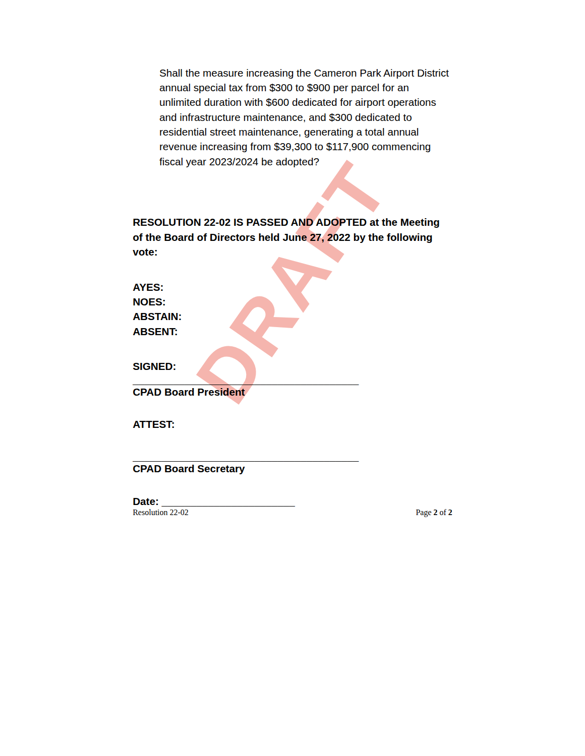DRAFT
Shall the measure increasing the Cameron Park Airport District annual special tax from $300 to $900 per parcel for an unlimited duration with $600 dedicated for airport operations and infrastructure maintenance, and $300 dedicated to residential street maintenance, generating a total annual revenue increasing from $39,300 to $117,900 commencing fiscal year 2023/2024 be adopted?
RESOLUTION 22-02 IS PASSED AND ADOPTED at the Meeting of the Board of Directors held June 27, 2022 by the following vote:
AYES:
NOES:
ABSTAIN:
ABSENT:
SIGNED:
_______________________________________
CPAD Board President
ATTEST:
_______________________________________
CPAD Board Secretary
Date: _______________________
Resolution 22-02
Page 2 of 2